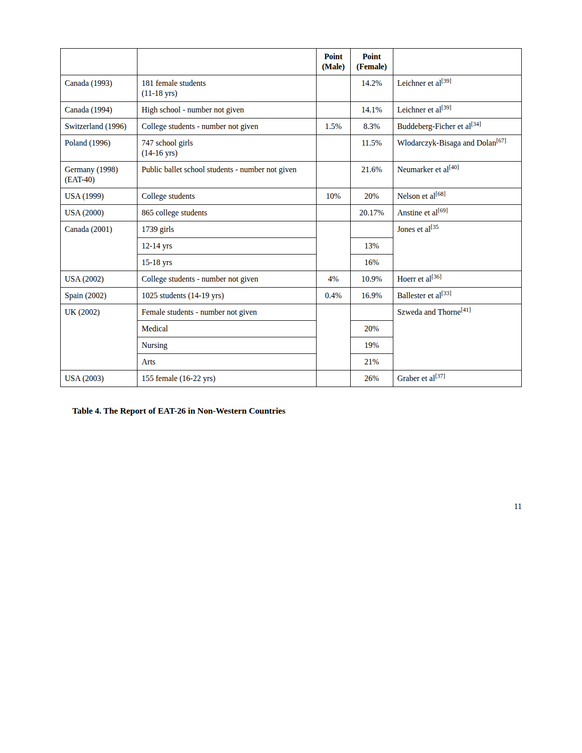| | | Point (Male) | Point (Female) | |
| --- | --- | --- | --- | --- |
| Canada (1993) | 181 female students (11-18 yrs) | | 14.2% | Leichner et al [39] |
| Canada (1994) | High school - number not given | | 14.1% | Leichner et al [39] |
| Switzerland (1996) | College students - number not given | 1.5% | 8.3% | Buddeberg-Ficher et al [34] |
| Poland (1996) | 747 school girls (14-16 yrs) | | 11.5% | Wlodarczyk-Bisaga and Dolan [67] |
| Germany (1998) (EAT-40) | Public ballet school students - number not given | | 21.6% | Neumarker et al [40] |
| USA (1999) | College students | 10% | 20% | Nelson et al [68] |
| USA (2000) | 865 college students | | 20.17% | Anstine et al [69] |
| Canada (2001) | 1739 girls | | | Jones et al [35 |
| 12-14 yrs | 13% |
| 15-18 yrs | 16% |
| USA (2002) | College students - number not given | 4% | 10.9% | Hoerr et al [36] |
| Spain (2002) | 1025 students (14-19 yrs) | 0.4% | 16.9% | Ballester et al [33] |
| UK (2002) | Female students - number not given | | | Szweda and Thorne [41] |
| Medical | 20% |
| Nursing | 19% |
| Arts | 21% |
| USA (2003) | 155 female (16-22 yrs) | | 26% | Graber et al [37] |
Table 4. The Report of EAT-26 in Non-Western Countries
11